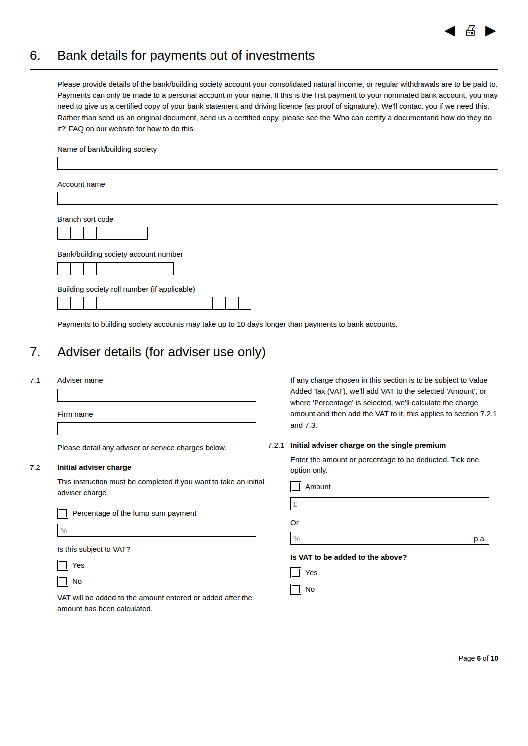◀︎ 🖨︎ ▶︎
6. Bank details for payments out of investments
Please provide details of the bank/building society account your consolidated natural income, or regular withdrawals are to be paid to. Payments can only be made to a personal account in your name. If this is the first payment to your nominated bank account, you may need to give us a certified copy of your bank statement and driving licence (as proof of signature). We'll contact you if we need this. Rather than send us an original document, send us a certified copy, please see the 'Who can certify a documentand how do they do it?' FAQ on our website for how to do this.
Name of bank/building society Account name Branch sort code
Bank/building society account number
Building society roll number (if applicable)
Payments to building society accounts may take up to 10 days longer than payments to bank accounts.
7. Adviser details (for adviser use only)
7.1 Adviser name
Firm name
Please detail any adviser or service charges below.
7.2 Initial adviser charge
This instruction must be completed if you want to take an initial adviser charge.
Percentage of the lump sum payment
%
Is this subject to VAT?
Yes
No
VAT will be added to the amount entered or added after the amount has been calculated.
If any charge chosen in this section is to be subject to Value Added Tax (VAT), we'll add VAT to the selected 'Amount', or where 'Percentage' is selected, we'll calculate the charge amount and then add the VAT to it, this applies to section 7.2.1 and 7.3.
7.2.1 Initial adviser charge on the single premium
Enter the amount or percentage to be deducted. Tick one option only.
Amount
£
Or
% p.a.
Is VAT to be added to the above?
Yes
No
Page 6 of 10